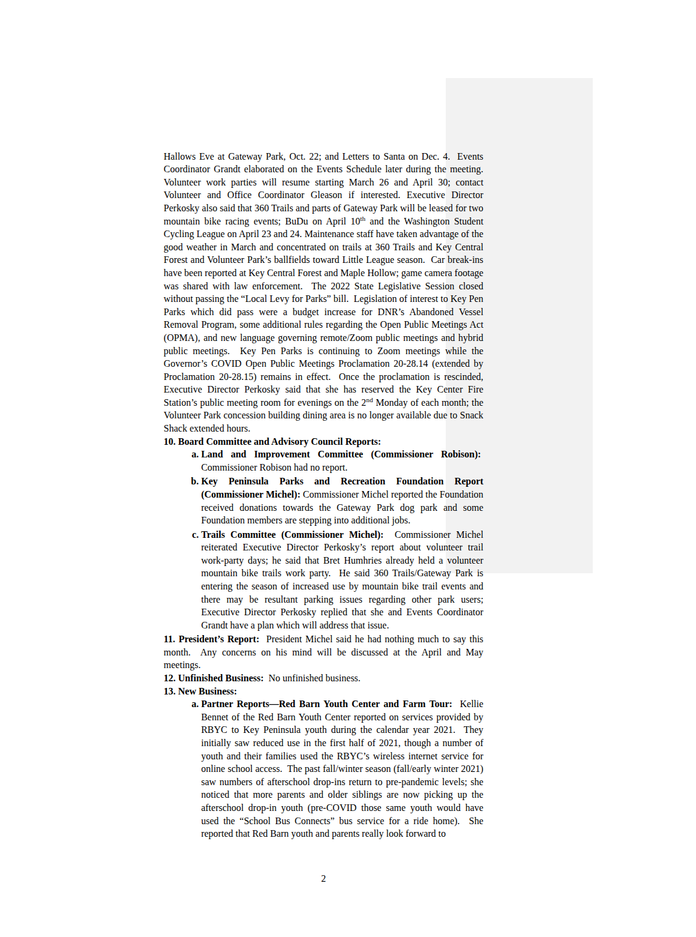Hallows Eve at Gateway Park, Oct. 22; and Letters to Santa on Dec. 4. Events Coordinator Grandt elaborated on the Events Schedule later during the meeting. Volunteer work parties will resume starting March 26 and April 30; contact Volunteer and Office Coordinator Gleason if interested. Executive Director Perkosky also said that 360 Trails and parts of Gateway Park will be leased for two mountain bike racing events; BuDu on April 10th and the Washington Student Cycling League on April 23 and 24. Maintenance staff have taken advantage of the good weather in March and concentrated on trails at 360 Trails and Key Central Forest and Volunteer Park’s ballfields toward Little League season. Car break-ins have been reported at Key Central Forest and Maple Hollow; game camera footage was shared with law enforcement. The 2022 State Legislative Session closed without passing the “Local Levy for Parks” bill. Legislation of interest to Key Pen Parks which did pass were a budget increase for DNR’s Abandoned Vessel Removal Program, some additional rules regarding the Open Public Meetings Act (OPMA), and new language governing remote/Zoom public meetings and hybrid public meetings. Key Pen Parks is continuing to Zoom meetings while the Governor’s COVID Open Public Meetings Proclamation 20-28.14 (extended by Proclamation 20-28.15) remains in effect. Once the proclamation is rescinded, Executive Director Perkosky said that she has reserved the Key Center Fire Station’s public meeting room for evenings on the 2nd Monday of each month; the Volunteer Park concession building dining area is no longer available due to Snack Shack extended hours.
10. Board Committee and Advisory Council Reports:
Land and Improvement Committee (Commissioner Robison): Commissioner Robison had no report.
Key Peninsula Parks and Recreation Foundation Report (Commissioner Michel): Commissioner Michel reported the Foundation received donations towards the Gateway Park dog park and some Foundation members are stepping into additional jobs.
Trails Committee (Commissioner Michel): Commissioner Michel reiterated Executive Director Perkosky’s report about volunteer trail work-party days; he said that Bret Humhries already held a volunteer mountain bike trails work party. He said 360 Trails/Gateway Park is entering the season of increased use by mountain bike trail events and there may be resultant parking issues regarding other park users; Executive Director Perkosky replied that she and Events Coordinator Grandt have a plan which will address that issue.
11. President’s Report: President Michel said he had nothing much to say this month. Any concerns on his mind will be discussed at the April and May meetings.
12. Unfinished Business: No unfinished business.
13. New Business:
Partner Reports—Red Barn Youth Center and Farm Tour: Kellie Bennet of the Red Barn Youth Center reported on services provided by RBYC to Key Peninsula youth during the calendar year 2021. They initially saw reduced use in the first half of 2021, though a number of youth and their families used the RBYC’s wireless internet service for online school access. The past fall/winter season (fall/early winter 2021) saw numbers of afterschool drop-ins return to pre-pandemic levels; she noticed that more parents and older siblings are now picking up the afterschool drop-in youth (pre-COVID those same youth would have used the “School Bus Connects” bus service for a ride home). She reported that Red Barn youth and parents really look forward to
2